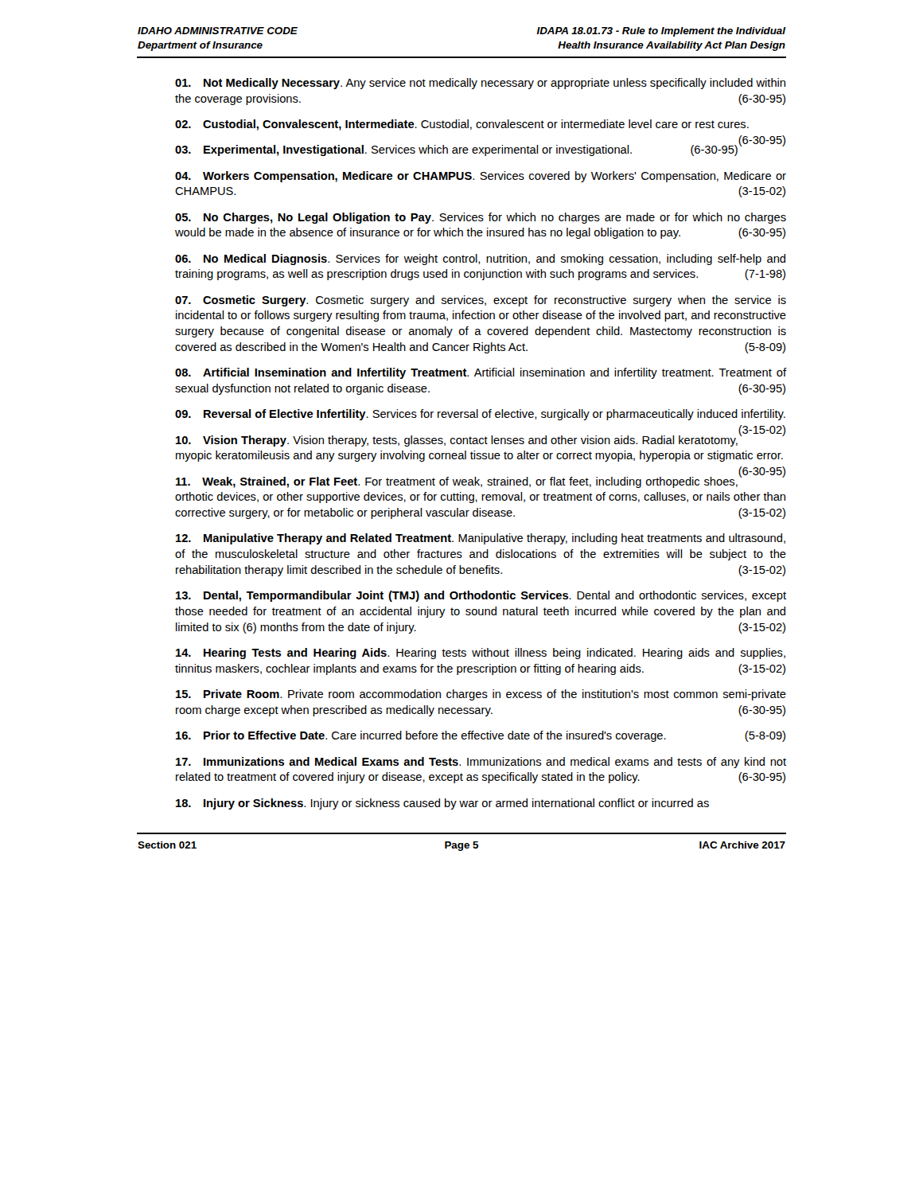| IDAHO ADMINISTRATIVE CODE Department of Insurance | IDAPA 18.01.73 - Rule to Implement the Individual Health Insurance Availability Act Plan Design |
01. Not Medically Necessary. Any service not medically necessary or appropriate unless specifically included within the coverage provisions.(6-30-95)
02. Custodial, Convalescent, Intermediate. Custodial, convalescent or intermediate level care or rest cures.(6-30-95)
03. Experimental, Investigational. Services which are experimental or investigational.(6-30-95)
04. Workers Compensation, Medicare or CHAMPUS. Services covered by Workers' Compensation, Medicare or CHAMPUS.(3-15-02)
05. No Charges, No Legal Obligation to Pay. Services for which no charges are made or for which no charges would be made in the absence of insurance or for which the insured has no legal obligation to pay.(6-30-95)
06. No Medical Diagnosis. Services for weight control, nutrition, and smoking cessation, including self-help and training programs, as well as prescription drugs used in conjunction with such programs and services.(7-1-98)
07. Cosmetic Surgery. Cosmetic surgery and services, except for reconstructive surgery when the service is incidental to or follows surgery resulting from trauma, infection or other disease of the involved part, and reconstructive surgery because of congenital disease or anomaly of a covered dependent child. Mastectomy reconstruction is covered as described in the Women's Health and Cancer Rights Act.(5-8-09)
08. Artificial Insemination and Infertility Treatment. Artificial insemination and infertility treatment. Treatment of sexual dysfunction not related to organic disease.(6-30-95)
09. Reversal of Elective Infertility. Services for reversal of elective, surgically or pharmaceutically induced infertility.(3-15-02)
10. Vision Therapy. Vision therapy, tests, glasses, contact lenses and other vision aids. Radial keratotomy, myopic keratomileusis and any surgery involving corneal tissue to alter or correct myopia, hyperopia or stigmatic error.(6-30-95)
11. Weak, Strained, or Flat Feet. For treatment of weak, strained, or flat feet, including orthopedic shoes, orthotic devices, or other supportive devices, or for cutting, removal, or treatment of corns, calluses, or nails other than corrective surgery, or for metabolic or peripheral vascular disease.(3-15-02)
12. Manipulative Therapy and Related Treatment. Manipulative therapy, including heat treatments and ultrasound, of the musculoskeletal structure and other fractures and dislocations of the extremities will be subject to the rehabilitation therapy limit described in the schedule of benefits.(3-15-02)
13. Dental, Tempormandibular Joint (TMJ) and Orthodontic Services. Dental and orthodontic services, except those needed for treatment of an accidental injury to sound natural teeth incurred while covered by the plan and limited to six (6) months from the date of injury.(3-15-02)
14. Hearing Tests and Hearing Aids. Hearing tests without illness being indicated. Hearing aids and supplies, tinnitus maskers, cochlear implants and exams for the prescription or fitting of hearing aids.(3-15-02)
15. Private Room. Private room accommodation charges in excess of the institution's most common semi-private room charge except when prescribed as medically necessary.(6-30-95)
16. Prior to Effective Date. Care incurred before the effective date of the insured's coverage. (5-8-09)
17. Immunizations and Medical Exams and Tests. Immunizations and medical exams and tests of any kind not related to treatment of covered injury or disease, except as specifically stated in the policy.(6-30-95)
18. Injury or Sickness. Injury or sickness caused by war or armed international conflict or incurred as
| Section 021 | Page 5 | IAC Archive 2017 |